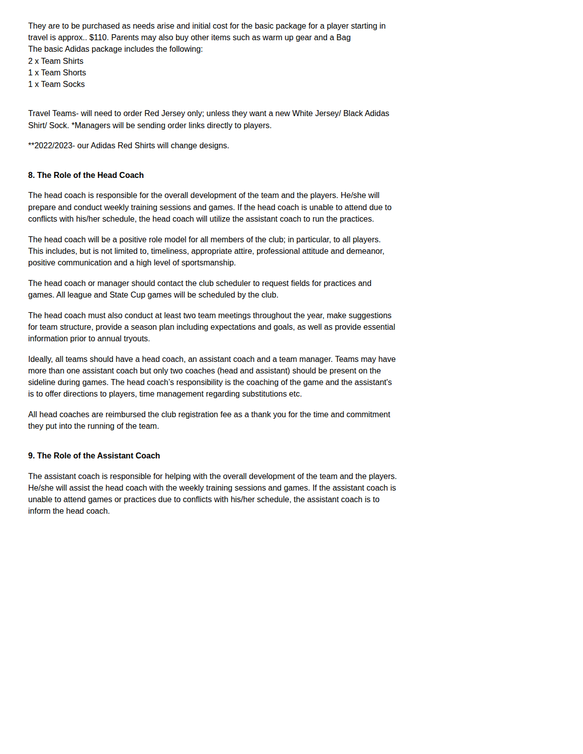They are to be purchased as needs arise and initial cost for the basic package for a player starting in travel is approx.. $110. Parents may also buy other items such as warm up gear and a Bag
The basic Adidas package includes the following:
2 x Team Shirts
1 x Team Shorts
1 x Team Socks
Travel Teams- will need to order Red Jersey only; unless they want a new White Jersey/ Black Adidas Shirt/ Sock. *Managers will be sending order links directly to players.
**2022/2023- our Adidas Red Shirts will change designs.
8. The Role of the Head Coach
The head coach is responsible for the overall development of the team and the players. He/she will prepare and conduct weekly training sessions and games. If the head coach is unable to attend due to conflicts with his/her schedule, the head coach will utilize the assistant coach to run the practices.
The head coach will be a positive role model for all members of the club; in particular, to all players. This includes, but is not limited to, timeliness, appropriate attire, professional attitude and demeanor, positive communication and a high level of sportsmanship.
The head coach or manager should contact the club scheduler to request fields for practices and games. All league and State Cup games will be scheduled by the club.
The head coach must also conduct at least two team meetings throughout the year, make suggestions for team structure, provide a season plan including expectations and goals, as well as provide essential information prior to annual tryouts.
Ideally, all teams should have a head coach, an assistant coach and a team manager. Teams may have more than one assistant coach but only two coaches (head and assistant) should be present on the sideline during games. The head coach’s responsibility is the coaching of the game and the assistant's is to offer directions to players, time management regarding substitutions etc.
All head coaches are reimbursed the club registration fee as a thank you for the time and commitment they put into the running of the team.
9. The Role of the Assistant Coach
The assistant coach is responsible for helping with the overall development of the team and the players. He/she will assist the head coach with the weekly training sessions and games. If the assistant coach is unable to attend games or practices due to conflicts with his/her schedule, the assistant coach is to inform the head coach.